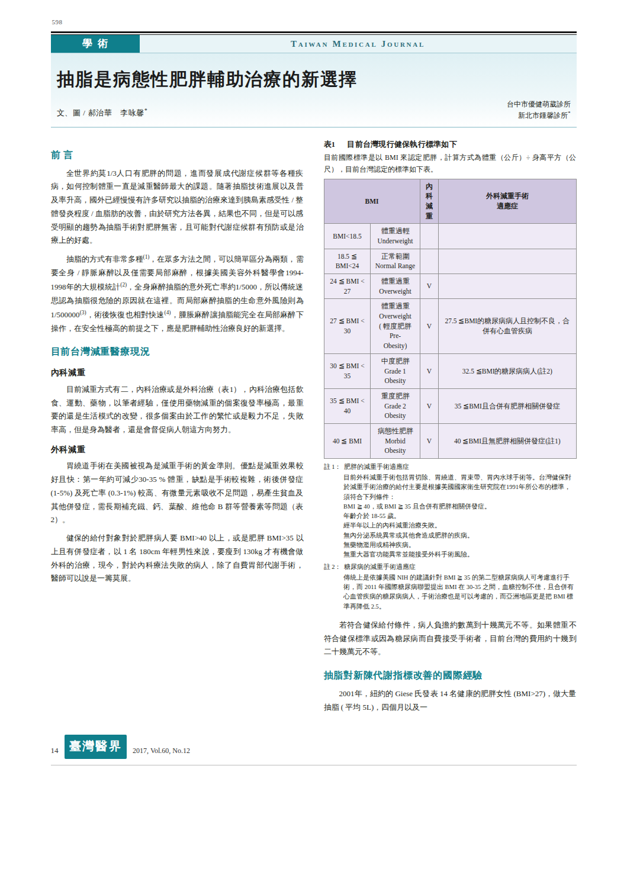598
學術
Taiwan Medical Journal
抽脂是病態性肥胖輔助治療的新選擇
文、圖 / 郝治華　李咏馨*
台中市優健萌葳診所
新北市鍾馨診所*
前 言
全世界約莫1/3人口有肥胖的問題，進而發展成代謝症候群等各種疾病，如何控制體重一直是減重醫師最大的課題。隨著抽脂技術進展以及普及率升高，國外已經慢慢有許多研究以抽脂的治療來達到胰島素感受性 / 整體發炎程度 / 血脂肪的改善，由於研究方法各異，結果也不同，但是可以感受明顯的趨勢為抽脂手術對肥胖無害，且可能對代謝症候群有預防或是治療上的好處。
抽脂的方式有非常多種(1)，在眾多方法之間，可以簡單區分為兩類，需要全身 / 靜脈麻醉以及僅需要局部麻醉，根據美國美容外科醫學會1994-1998年的大規模統計(2)，全身麻醉抽脂的意外死亡率約1/5000，所以傳統迷思認為抽脂很危險的原因就在這裡。而局部麻醉抽脂的生命意外風險則為1/500000(3)，術後恢復也相對快速(4)，腫脹麻醉讓抽脂能完全在局部麻醉下操作，在安全性極高的前提之下，應是肥胖輔助性治療良好的新選擇。
目前台灣減重醫療現況
內科減重
目前減重方式有二，內科治療或是外科治療（表1），內科治療包括飲食、運動、藥物，以筆者經驗，僅使用藥物減重的個案復發率極高，最重要的還是生活模式的改變，很多個案由於工作的繁忙或是毅力不足，失敗率高，但是身為醫者，還是會督促病人朝這方向努力。
外科減重
胃繞道手術在美國被視為是減重手術的黃金準則。優點是減重效果較好且快：第一年約可減少30-35 % 體重，缺點是手術較複雜，術後併發症 (1-5%) 及死亡率 (0.3-1%) 較高、有微量元素吸收不足問題，易產生貧血及其他併發症，需長期補充鐵、鈣、葉酸、維他命 B 群等營養素等問題（表2）。
健保的給付對象對於肥胖病人要 BMI>40 以上，或是肥胖 BMI>35 以上且有併發症者，以 1 名 180cm 年輕男性來說，要瘦到 130kg 才有機會做外科的治療，現今，對於內科療法失敗的病人，除了自費胃部代謝手術，醫師可以說是一籌莫展。
表1目前台灣現行健保執行標準如下
目前國際標準是以 BMI 來認定肥胖，計算方式為體重（公斤）÷ 身高平方（公尺），目前台灣認定的標準如下表。
| BMI | 內科 減重 | 外科減重手術 適應症 |
| --- | --- | --- |
| BMI<18.5 | 體重過輕 Underweight | | |
| 18.5 ≦ BMI<24 | 正常範圍 Normal Range | | |
| 24 ≦ BMI < 27 | 體重過重 Overweight | V | |
| 27 ≦ BMI < 30 | 體重過重 Overweight ( 輕度肥胖 Pre- Obesity) | V | 27.5 ≦BMI的糖尿病病人且控制不良，合併有心血管疾病 |
| 30 ≦ BMI < 35 | 中度肥胖 Grade 1 Obesity | V | 32.5 ≦BMI的糖尿病病人(註2) |
| 35 ≦ BMI < 40 | 重度肥胖 Grade 2 Obesity | V | 35 ≦BMI且合併有肥胖相關併發症 |
| 40 ≦ BMI | 病態性肥胖 Morbid Obesity | V | 40 ≦BMI且無肥胖相關併發症(註1) |
註 1： 肥胖的減重手術適應症
目前外科減重手術包括胃切除、胃繞道、胃束帶、胃內水球手術等。台灣健保對於減重手術治療的給付主要是根據美國國家衛生研究院在1991年所公布的標準，須符合下列條件：
BMI ≧ 40，或 BMI ≧ 35 且合併有肥胖相關併發症。
年齡介於 18-55 歲。
經半年以上的內科減重治療失敗。
無內分泌系統異常或其他會造成肥胖的疾病。
無藥物濫用或精神疾病。
無重大器官功能異常並能接受外科手術風險。
註 2： 糖尿病的減重手術適應症
傳統上是依據美國 NIH 的建議針對 BMI ≧ 35 的第二型糖尿病病人可考慮進行手術，而 2011 年國際糖尿病聯盟提出 BMI 在 30-35 之間，血糖控制不佳，且合併有心血管疾病的糖尿病病人，手術治療也是可以考慮的，而亞洲地區更是把 BMI 標準再降低 2.5。
若符合健保給付條件，病人負擔約數萬到十幾萬元不等。如果體重不符合健保標準或因為糖尿病而自費接受手術者，目前台灣的費用約十幾到二十幾萬元不等。
抽脂對新陳代謝指標改善的國際經驗
2001年，紐約的 Giese 氏發表 14 名健康的肥胖女性 (BMI>27)，做大量抽脂 ( 平均 5L)，四個月以及一
14
臺灣醫界
2017, Vol.60, No.12